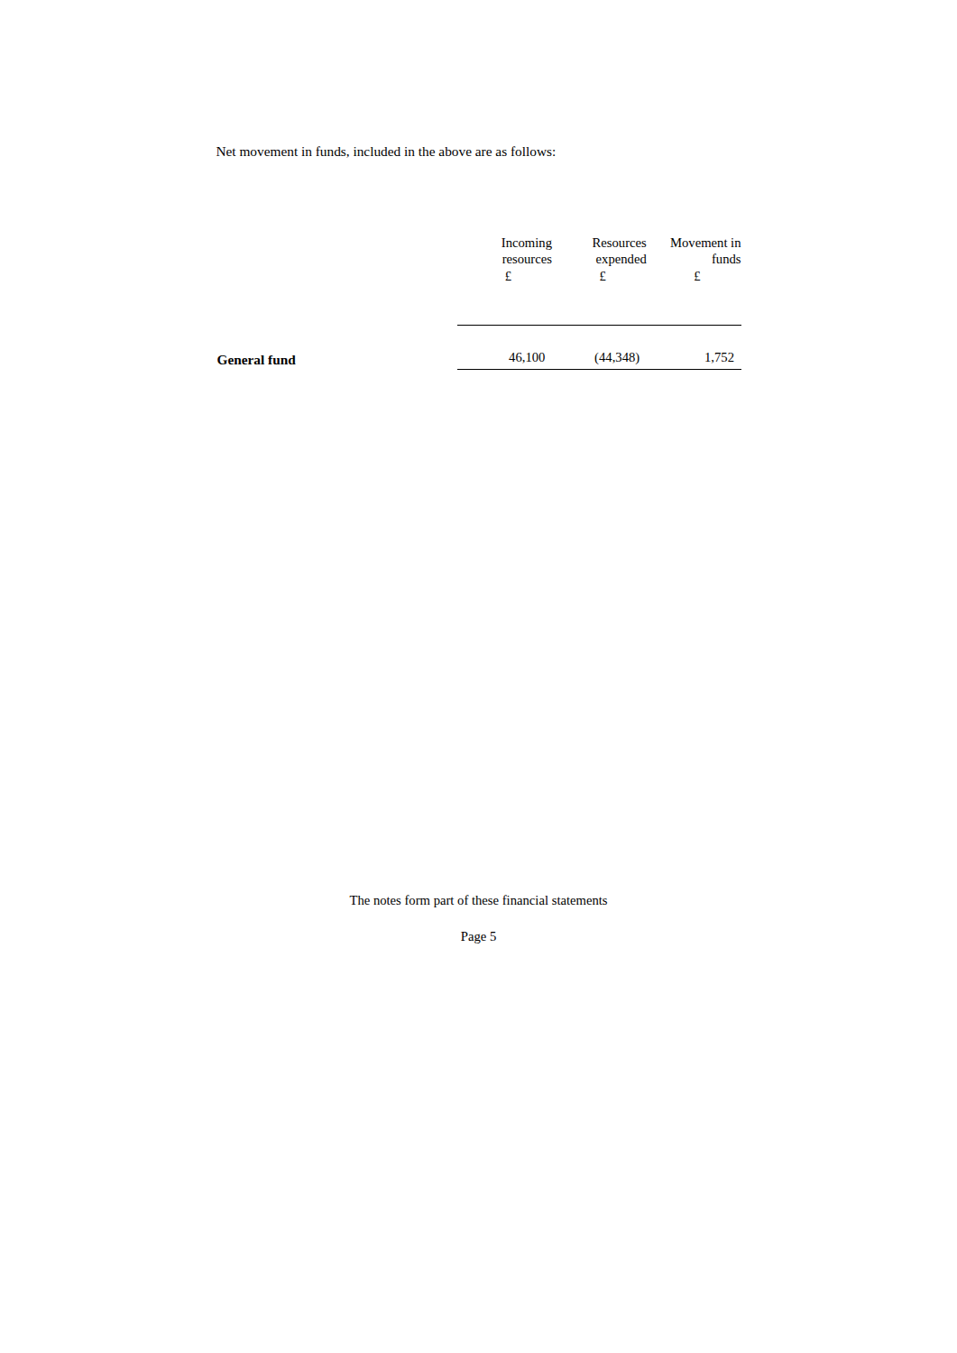Net movement in funds, included in the above are as follows:
| | Incoming resources £ | Resources expended £ | Movement in funds £ |
| --- | --- | --- | --- |
| General fund | 46,100 | (44,348) | 1,752 |
The notes form part of these financial statements
Page 5